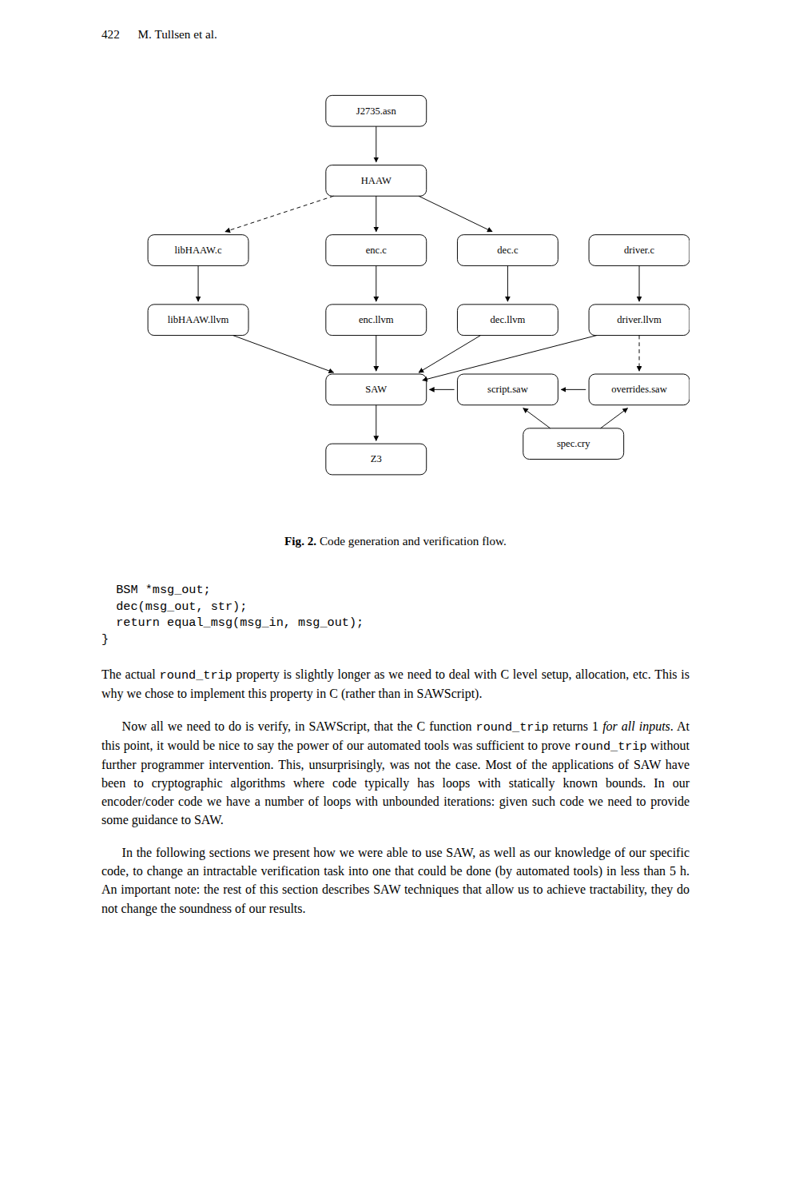422 M. Tullsen et al.
Code generation and verification flow diagram A flowchart: J2735.asn feeds HAAW, which generates libHAAW.c (dashed), enc.c and dec.c. driver.c is separate. Each C file compiles to a corresponding LLVM file. The LLVM files feed SAW, which feeds Z3. script.saw and overrides.saw feed SAW, and spec.cry feeds both script.saw and overrides.saw. J2735.asn HAAW libHAAW.c enc.c dec.c driver.c libHAAW.llvm enc.llvm dec.llvm driver.llvm SAW script.saw overrides.saw spec.cry Z3
Fig. 2. Code generation and verification flow.
  BSM *msg_out;
  dec(msg_out, str);
  return equal_msg(msg_in, msg_out);
}
The actual round_trip property is slightly longer as we need to deal with C level setup, allocation, etc. This is why we chose to implement this property in C (rather than in SAWScript).
Now all we need to do is verify, in SAWScript, that the C function round_trip returns 1 for all inputs. At this point, it would be nice to say the power of our automated tools was sufficient to prove round_trip without further programmer intervention. This, unsurprisingly, was not the case. Most of the applications of SAW have been to cryptographic algorithms where code typically has loops with statically known bounds. In our encoder/coder code we have a number of loops with unbounded iterations: given such code we need to provide some guidance to SAW.
In the following sections we present how we were able to use SAW, as well as our knowledge of our specific code, to change an intractable verification task into one that could be done (by automated tools) in less than 5 h. An important note: the rest of this section describes SAW techniques that allow us to achieve tractability, they do not change the soundness of our results.